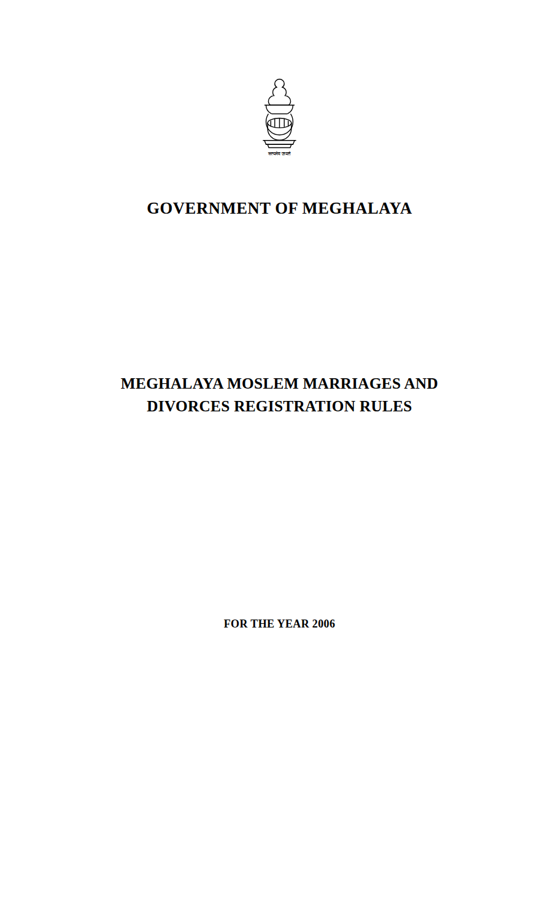GOVERNMENT OF MEGHALAYA
MEGHALAYA MOSLEM MARRIAGES AND
DIVORCES REGISTRATION RULES
FOR THE YEAR 2006